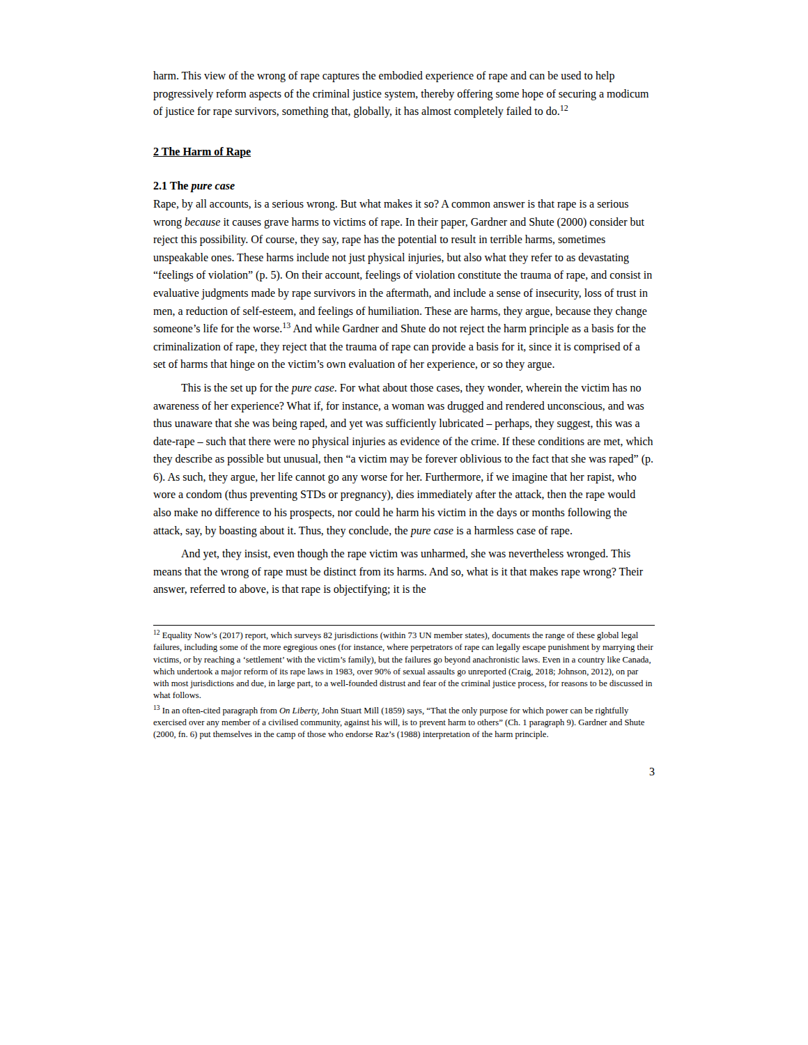harm. This view of the wrong of rape captures the embodied experience of rape and can be used to help progressively reform aspects of the criminal justice system, thereby offering some hope of securing a modicum of justice for rape survivors, something that, globally, it has almost completely failed to do.12
2 The Harm of Rape
2.1 The pure case
Rape, by all accounts, is a serious wrong. But what makes it so? A common answer is that rape is a serious wrong because it causes grave harms to victims of rape. In their paper, Gardner and Shute (2000) consider but reject this possibility. Of course, they say, rape has the potential to result in terrible harms, sometimes unspeakable ones. These harms include not just physical injuries, but also what they refer to as devastating “feelings of violation” (p. 5). On their account, feelings of violation constitute the trauma of rape, and consist in evaluative judgments made by rape survivors in the aftermath, and include a sense of insecurity, loss of trust in men, a reduction of self-esteem, and feelings of humiliation. These are harms, they argue, because they change someone’s life for the worse.13 And while Gardner and Shute do not reject the harm principle as a basis for the criminalization of rape, they reject that the trauma of rape can provide a basis for it, since it is comprised of a set of harms that hinge on the victim’s own evaluation of her experience, or so they argue.
This is the set up for the pure case. For what about those cases, they wonder, wherein the victim has no awareness of her experience? What if, for instance, a woman was drugged and rendered unconscious, and was thus unaware that she was being raped, and yet was sufficiently lubricated – perhaps, they suggest, this was a date-rape – such that there were no physical injuries as evidence of the crime. If these conditions are met, which they describe as possible but unusual, then “a victim may be forever oblivious to the fact that she was raped” (p. 6). As such, they argue, her life cannot go any worse for her. Furthermore, if we imagine that her rapist, who wore a condom (thus preventing STDs or pregnancy), dies immediately after the attack, then the rape would also make no difference to his prospects, nor could he harm his victim in the days or months following the attack, say, by boasting about it. Thus, they conclude, the pure case is a harmless case of rape.
And yet, they insist, even though the rape victim was unharmed, she was nevertheless wronged. This means that the wrong of rape must be distinct from its harms. And so, what is it that makes rape wrong? Their answer, referred to above, is that rape is objectifying; it is the
12 Equality Now’s (2017) report, which surveys 82 jurisdictions (within 73 UN member states), documents the range of these global legal failures, including some of the more egregious ones (for instance, where perpetrators of rape can legally escape punishment by marrying their victims, or by reaching a ‘settlement’ with the victim’s family), but the failures go beyond anachronistic laws. Even in a country like Canada, which undertook a major reform of its rape laws in 1983, over 90% of sexual assaults go unreported (Craig, 2018; Johnson, 2012), on par with most jurisdictions and due, in large part, to a well-founded distrust and fear of the criminal justice process, for reasons to be discussed in what follows.
13 In an often-cited paragraph from On Liberty, John Stuart Mill (1859) says, “That the only purpose for which power can be rightfully exercised over any member of a civilised community, against his will, is to prevent harm to others” (Ch. 1 paragraph 9). Gardner and Shute (2000, fn. 6) put themselves in the camp of those who endorse Raz’s (1988) interpretation of the harm principle.
3